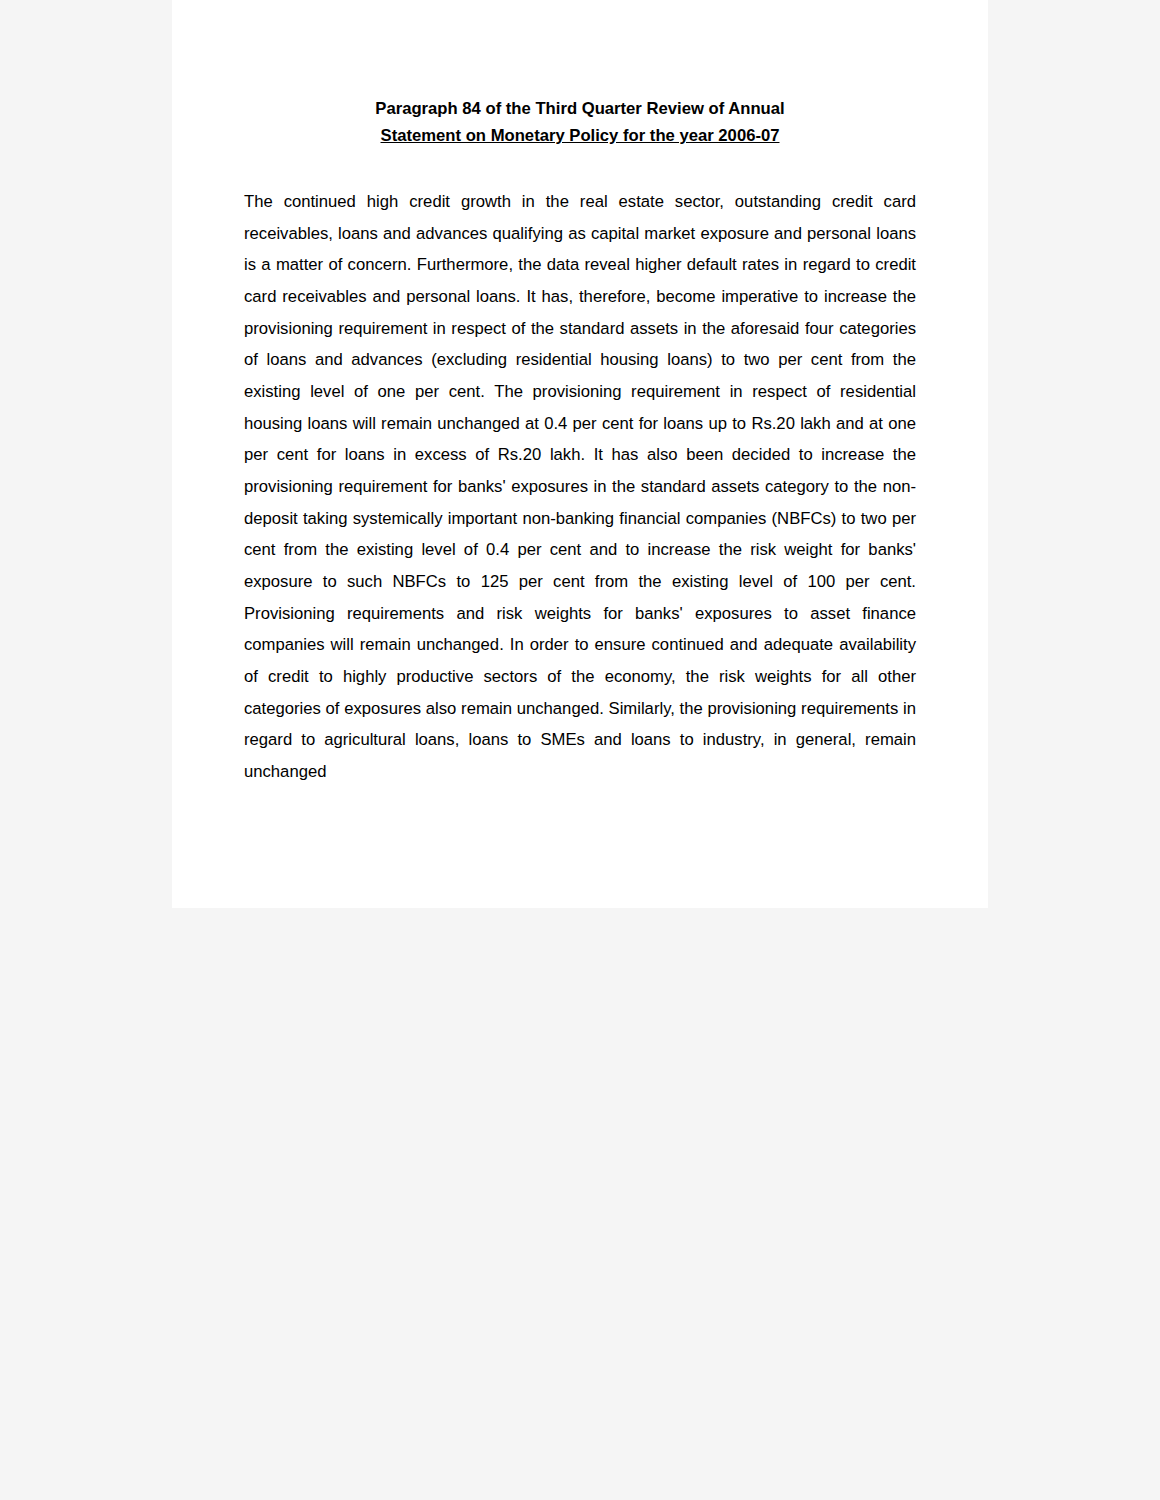Paragraph 84 of the Third Quarter Review of Annual
Statement on Monetary Policy for the year 2006-07
The continued high credit growth in the real estate sector, outstanding credit card receivables, loans and advances qualifying as capital market exposure and personal loans is a matter of concern. Furthermore, the data reveal higher default rates in regard to credit card receivables and personal loans. It has, therefore, become imperative to increase the provisioning requirement in respect of the standard assets in the aforesaid four categories of loans and advances (excluding residential housing loans) to two per cent from the existing level of one per cent. The provisioning requirement in respect of residential housing loans will remain unchanged at 0.4 per cent for loans up to Rs.20 lakh and at one per cent for loans in excess of Rs.20 lakh. It has also been decided to increase the provisioning requirement for banks' exposures in the standard assets category to the non-deposit taking systemically important non-banking financial companies (NBFCs) to two per cent from the existing level of 0.4 per cent and to increase the risk weight for banks' exposure to such NBFCs to 125 per cent from the existing level of 100 per cent. Provisioning requirements and risk weights for banks' exposures to asset finance companies will remain unchanged. In order to ensure continued and adequate availability of credit to highly productive sectors of the economy, the risk weights for all other categories of exposures also remain unchanged. Similarly, the provisioning requirements in regard to agricultural loans, loans to SMEs and loans to industry, in general, remain unchanged